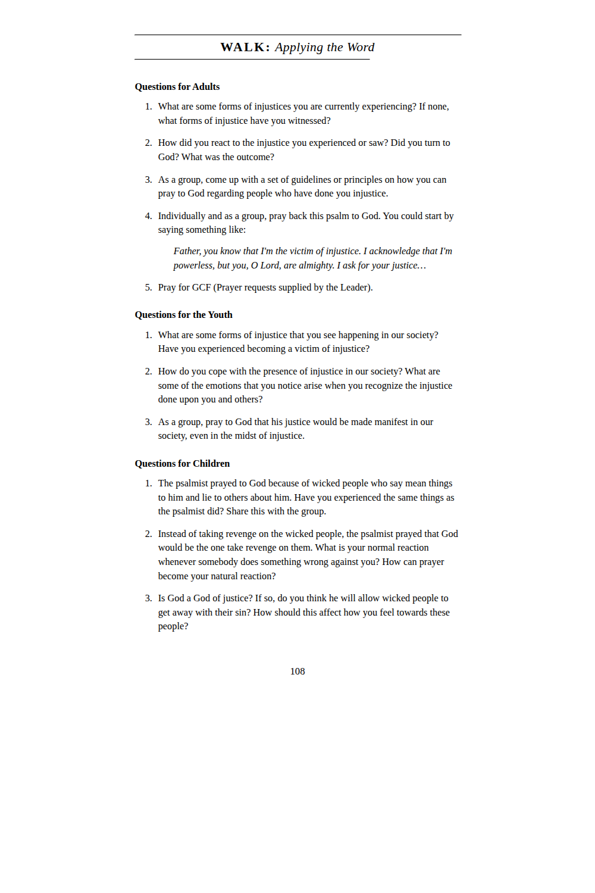WALK: Applying the Word
Questions for Adults
What are some forms of injustices you are currently experiencing? If none, what forms of injustice have you witnessed?
How did you react to the injustice you experienced or saw? Did you turn to God? What was the outcome?
As a group, come up with a set of guidelines or principles on how you can pray to God regarding people who have done you injustice.
Individually and as a group, pray back this psalm to God. You could start by saying something like:
Father, you know that I'm the victim of injustice. I acknowledge that I'm powerless, but you, O Lord, are almighty. I ask for your justice…
Pray for GCF (Prayer requests supplied by the Leader).
Questions for the Youth
What are some forms of injustice that you see happening in our society? Have you experienced becoming a victim of injustice?
How do you cope with the presence of injustice in our society? What are some of the emotions that you notice arise when you recognize the injustice done upon you and others?
As a group, pray to God that his justice would be made manifest in our society, even in the midst of injustice.
Questions for Children
The psalmist prayed to God because of wicked people who say mean things to him and lie to others about him. Have you experienced the same things as the psalmist did? Share this with the group.
Instead of taking revenge on the wicked people, the psalmist prayed that God would be the one take revenge on them. What is your normal reaction whenever somebody does something wrong against you? How can prayer become your natural reaction?
Is God a God of justice? If so, do you think he will allow wicked people to get away with their sin? How should this affect how you feel towards these people?
108